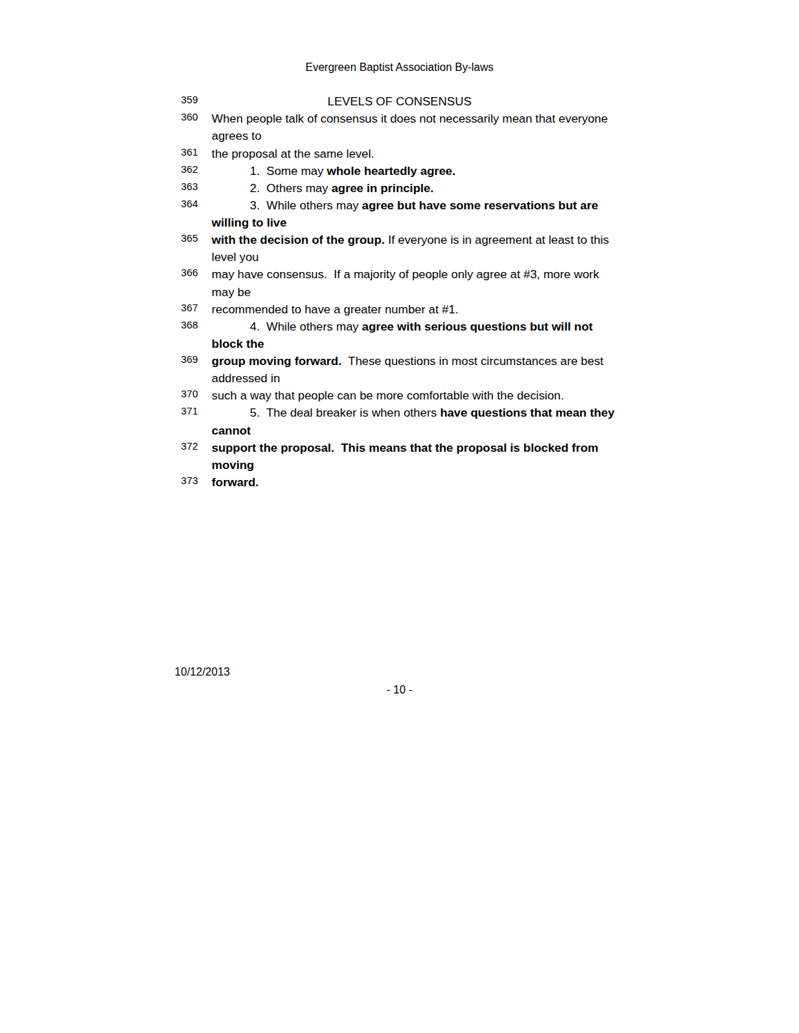Evergreen Baptist Association By-laws
LEVELS OF CONSENSUS
When people talk of consensus it does not necessarily mean that everyone agrees to
the proposal at the same level.
1. Some may whole heartedly agree.
2. Others may agree in principle.
3. While others may agree but have some reservations but are willing to live
with the decision of the group. If everyone is in agreement at least to this level you
may have consensus. If a majority of people only agree at #3, more work may be
recommended to have a greater number at #1.
4. While others may agree with serious questions but will not block the
group moving forward. These questions in most circumstances are best addressed in
such a way that people can be more comfortable with the decision.
5. The deal breaker is when others have questions that mean they cannot
support the proposal. This means that the proposal is blocked from moving
forward.
10/12/2013
- 10 -